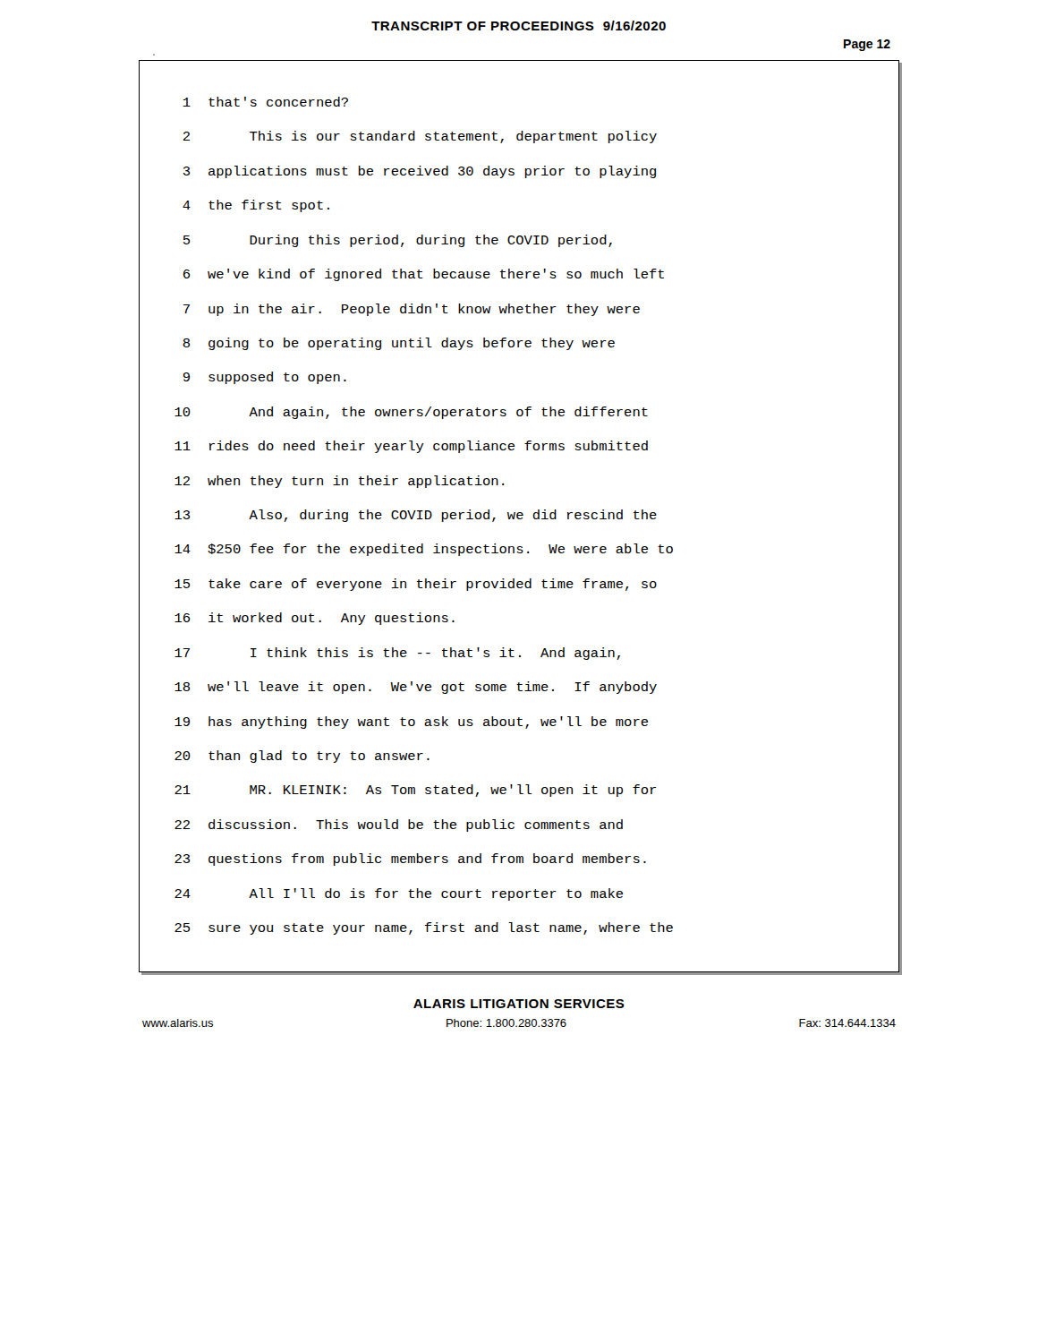.
TRANSCRIPT OF PROCEEDINGS 9/16/2020
Page 12
| 1 | that's concerned? |
| 2 | This is our standard statement, department policy |
| 3 | applications must be received 30 days prior to playing |
| 4 | the first spot. |
| 5 | During this period, during the COVID period, |
| 6 | we've kind of ignored that because there's so much left |
| 7 | up in the air. People didn't know whether they were |
| 8 | going to be operating until days before they were |
| 9 | supposed to open. |
| 10 | And again, the owners/operators of the different |
| 11 | rides do need their yearly compliance forms submitted |
| 12 | when they turn in their application. |
| 13 | Also, during the COVID period, we did rescind the |
| 14 | $250 fee for the expedited inspections. We were able to |
| 15 | take care of everyone in their provided time frame, so |
| 16 | it worked out. Any questions. |
| 17 | I think this is the -- that's it. And again, |
| 18 | we'll leave it open. We've got some time. If anybody |
| 19 | has anything they want to ask us about, we'll be more |
| 20 | than glad to try to answer. |
| 21 | MR. KLEINIK: As Tom stated, we'll open it up for |
| 22 | discussion. This would be the public comments and |
| 23 | questions from public members and from board members. |
| 24 | All I'll do is for the court reporter to make |
| 25 | sure you state your name, first and last name, where the |
ALARIS LITIGATION SERVICES
www.alaris.us Phone: 1.800.280.3376 Fax: 314.644.1334